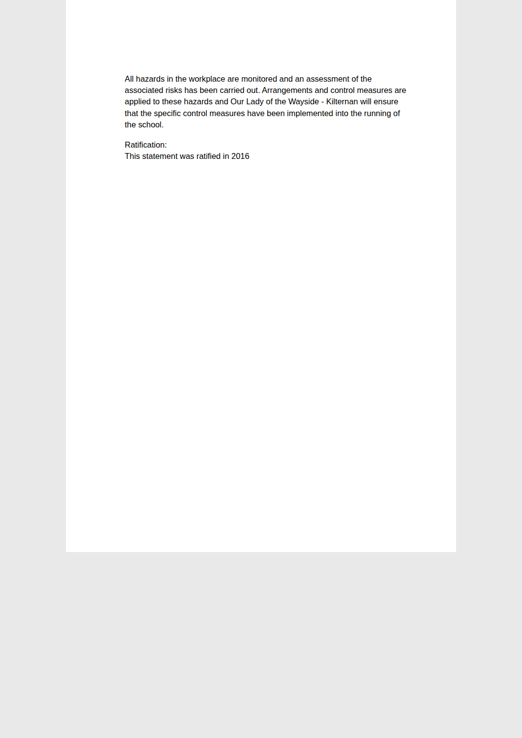All hazards in the workplace are monitored and an assessment of the associated risks has been carried out. Arrangements and control measures are applied to these hazards and Our Lady of the Wayside - Kilternan will ensure that the specific control measures have been implemented into the running of the school.
Ratification: This statement was ratified in 2016